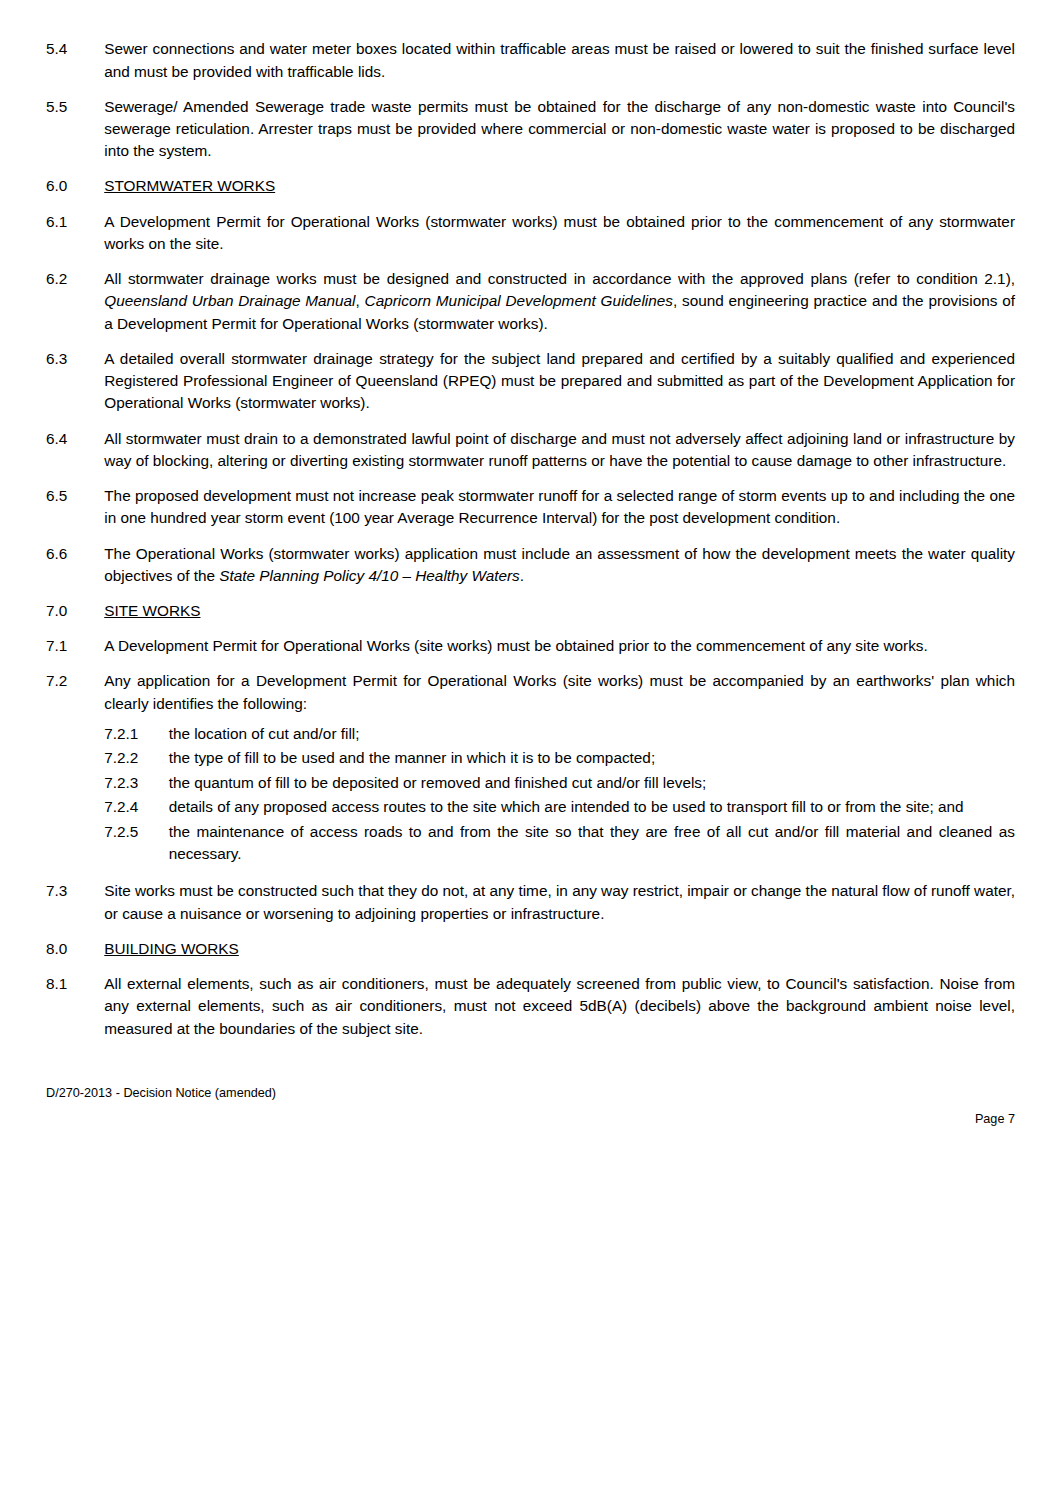5.4 Sewer connections and water meter boxes located within trafficable areas must be raised or lowered to suit the finished surface level and must be provided with trafficable lids.
5.5 Sewerage/ Amended Sewerage trade waste permits must be obtained for the discharge of any non-domestic waste into Council's sewerage reticulation. Arrester traps must be provided where commercial or non-domestic waste water is proposed to be discharged into the system.
6.0
STORMWATER WORKS
6.1 A Development Permit for Operational Works (stormwater works) must be obtained prior to the commencement of any stormwater works on the site.
6.2 All stormwater drainage works must be designed and constructed in accordance with the approved plans (refer to condition 2.1), Queensland Urban Drainage Manual, Capricorn Municipal Development Guidelines, sound engineering practice and the provisions of a Development Permit for Operational Works (stormwater works).
6.3 A detailed overall stormwater drainage strategy for the subject land prepared and certified by a suitably qualified and experienced Registered Professional Engineer of Queensland (RPEQ) must be prepared and submitted as part of the Development Application for Operational Works (stormwater works).
6.4 All stormwater must drain to a demonstrated lawful point of discharge and must not adversely affect adjoining land or infrastructure by way of blocking, altering or diverting existing stormwater runoff patterns or have the potential to cause damage to other infrastructure.
6.5 The proposed development must not increase peak stormwater runoff for a selected range of storm events up to and including the one in one hundred year storm event (100 year Average Recurrence Interval) for the post development condition.
6.6 The Operational Works (stormwater works) application must include an assessment of how the development meets the water quality objectives of the State Planning Policy 4/10 – Healthy Waters.
7.0
SITE WORKS
7.1 A Development Permit for Operational Works (site works) must be obtained prior to the commencement of any site works.
7.2 Any application for a Development Permit for Operational Works (site works) must be accompanied by an earthworks' plan which clearly identifies the following:
7.2.1 the location of cut and/or fill;
7.2.2 the type of fill to be used and the manner in which it is to be compacted;
7.2.3 the quantum of fill to be deposited or removed and finished cut and/or fill levels;
7.2.4 details of any proposed access routes to the site which are intended to be used to transport fill to or from the site; and
7.2.5 the maintenance of access roads to and from the site so that they are free of all cut and/or fill material and cleaned as necessary.
7.3 Site works must be constructed such that they do not, at any time, in any way restrict, impair or change the natural flow of runoff water, or cause a nuisance or worsening to adjoining properties or infrastructure.
8.0
BUILDING WORKS
8.1 All external elements, such as air conditioners, must be adequately screened from public view, to Council's satisfaction. Noise from any external elements, such as air conditioners, must not exceed 5dB(A) (decibels) above the background ambient noise level, measured at the boundaries of the subject site.
D/270-2013 - Decision Notice (amended) Page 7